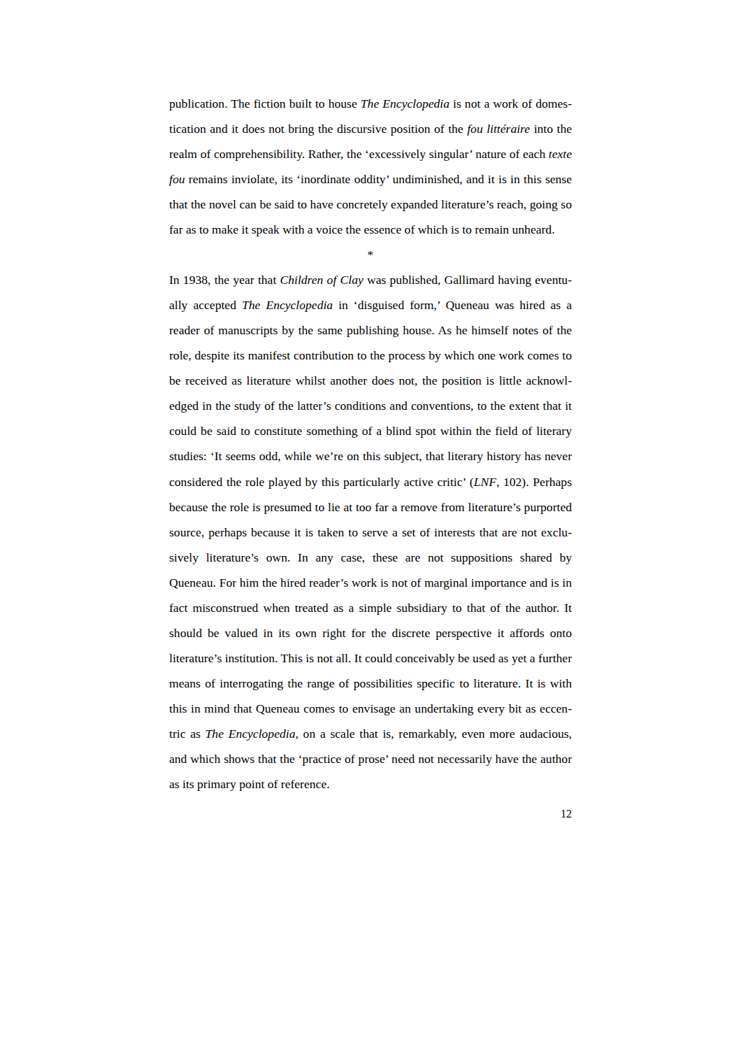publication. The fiction built to house The Encyclopedia is not a work of domestication and it does not bring the discursive position of the fou littéraire into the realm of comprehensibility. Rather, the ‘excessively singular’ nature of each texte fou remains inviolate, its ‘inordinate oddity’ undiminished, and it is in this sense that the novel can be said to have concretely expanded literature’s reach, going so far as to make it speak with a voice the essence of which is to remain unheard.
*
In 1938, the year that Children of Clay was published, Gallimard having eventually accepted The Encyclopedia in ‘disguised form,’ Queneau was hired as a reader of manuscripts by the same publishing house. As he himself notes of the role, despite its manifest contribution to the process by which one work comes to be received as literature whilst another does not, the position is little acknowledged in the study of the latter’s conditions and conventions, to the extent that it could be said to constitute something of a blind spot within the field of literary studies: ‘It seems odd, while we’re on this subject, that literary history has never considered the role played by this particularly active critic’ (LNF, 102). Perhaps because the role is presumed to lie at too far a remove from literature’s purported source, perhaps because it is taken to serve a set of interests that are not exclusively literature’s own. In any case, these are not suppositions shared by Queneau. For him the hired reader’s work is not of marginal importance and is in fact misconstrued when treated as a simple subsidiary to that of the author. It should be valued in its own right for the discrete perspective it affords onto literature’s institution. This is not all. It could conceivably be used as yet a further means of interrogating the range of possibilities specific to literature. It is with this in mind that Queneau comes to envisage an undertaking every bit as eccentric as The Encyclopedia, on a scale that is, remarkably, even more audacious, and which shows that the ‘practice of prose’ need not necessarily have the author as its primary point of reference.
12